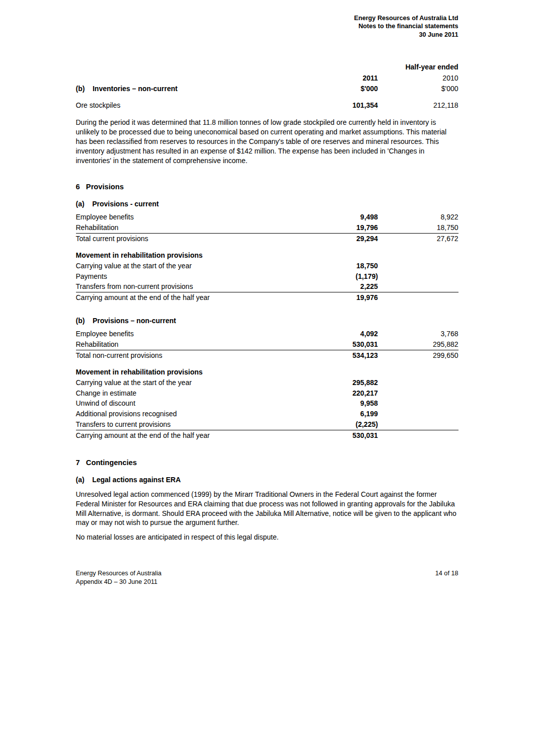Energy Resources of Australia Ltd
Notes to the financial statements
30 June 2011
| | Half-year ended |
| | 2011 | 2010 |
| (b) Inventories – non-current | $'000 | $'000 |
| Ore stockpiles | 101,354 | 212,118 |
During the period it was determined that 11.8 million tonnes of low grade stockpiled ore currently held in inventory is unlikely to be processed due to being uneconomical based on current operating and market assumptions. This material has been reclassified from reserves to resources in the Company's table of ore reserves and mineral resources. This inventory adjustment has resulted in an expense of $142 million. The expense has been included in 'Changes in inventories' in the statement of comprehensive income.
6 Provisions
(a) Provisions - current
| Employee benefits | 9,498 | 8,922 |
| Rehabilitation | 19,796 | 18,750 |
| Total current provisions | 29,294 | 27,672 |
| Movement in rehabilitation provisions |
| Carrying value at the start of the year | 18,750 | |
| Payments | (1,179) | |
| Transfers from non-current provisions | 2,225 | |
| Carrying amount at the end of the half year | 19,976 | |
(b) Provisions – non-current
| Employee benefits | 4,092 | 3,768 |
| Rehabilitation | 530,031 | 295,882 |
| Total non-current provisions | 534,123 | 299,650 |
| Movement in rehabilitation provisions |
| Carrying value at the start of the year | 295,882 | |
| Change in estimate | 220,217 | |
| Unwind of discount | 9,958 | |
| Additional provisions recognised | 6,199 | |
| Transfers to current provisions | (2,225) | |
| Carrying amount at the end of the half year | 530,031 | |
7 Contingencies
(a) Legal actions against ERA
Unresolved legal action commenced (1999) by the Mirarr Traditional Owners in the Federal Court against the former Federal Minister for Resources and ERA claiming that due process was not followed in granting approvals for the Jabiluka Mill Alternative, is dormant. Should ERA proceed with the Jabiluka Mill Alternative, notice will be given to the applicant who may or may not wish to pursue the argument further.
No material losses are anticipated in respect of this legal dispute.
Energy Resources of Australia
Appendix 4D – 30 June 2011
14 of 18